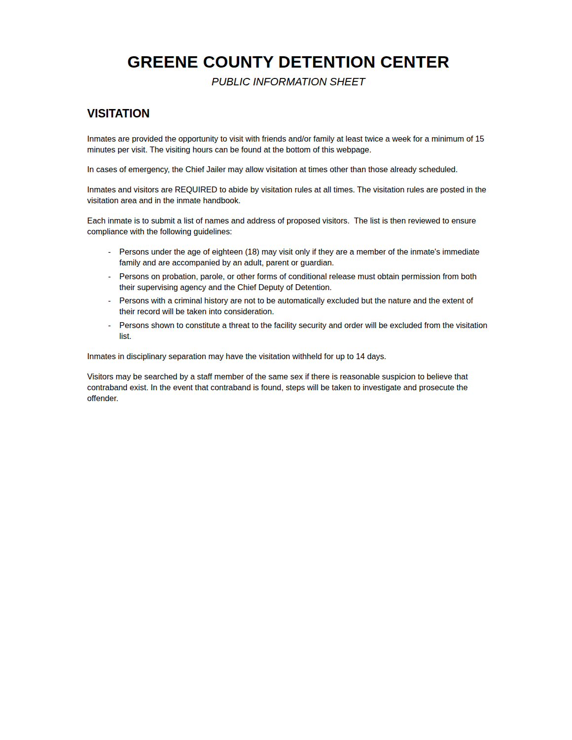GREENE COUNTY DETENTION CENTER
PUBLIC INFORMATION SHEET
VISITATION
Inmates are provided the opportunity to visit with friends and/or family at least twice a week for a minimum of 15 minutes per visit. The visiting hours can be found at the bottom of this webpage.
In cases of emergency, the Chief Jailer may allow visitation at times other than those already scheduled.
Inmates and visitors are REQUIRED to abide by visitation rules at all times. The visitation rules are posted in the visitation area and in the inmate handbook.
Each inmate is to submit a list of names and address of proposed visitors. The list is then reviewed to ensure compliance with the following guidelines:
Persons under the age of eighteen (18) may visit only if they are a member of the inmate's immediate family and are accompanied by an adult, parent or guardian.
Persons on probation, parole, or other forms of conditional release must obtain permission from both their supervising agency and the Chief Deputy of Detention.
Persons with a criminal history are not to be automatically excluded but the nature and the extent of their record will be taken into consideration.
Persons shown to constitute a threat to the facility security and order will be excluded from the visitation list.
Inmates in disciplinary separation may have the visitation withheld for up to 14 days.
Visitors may be searched by a staff member of the same sex if there is reasonable suspicion to believe that contraband exist. In the event that contraband is found, steps will be taken to investigate and prosecute the offender.